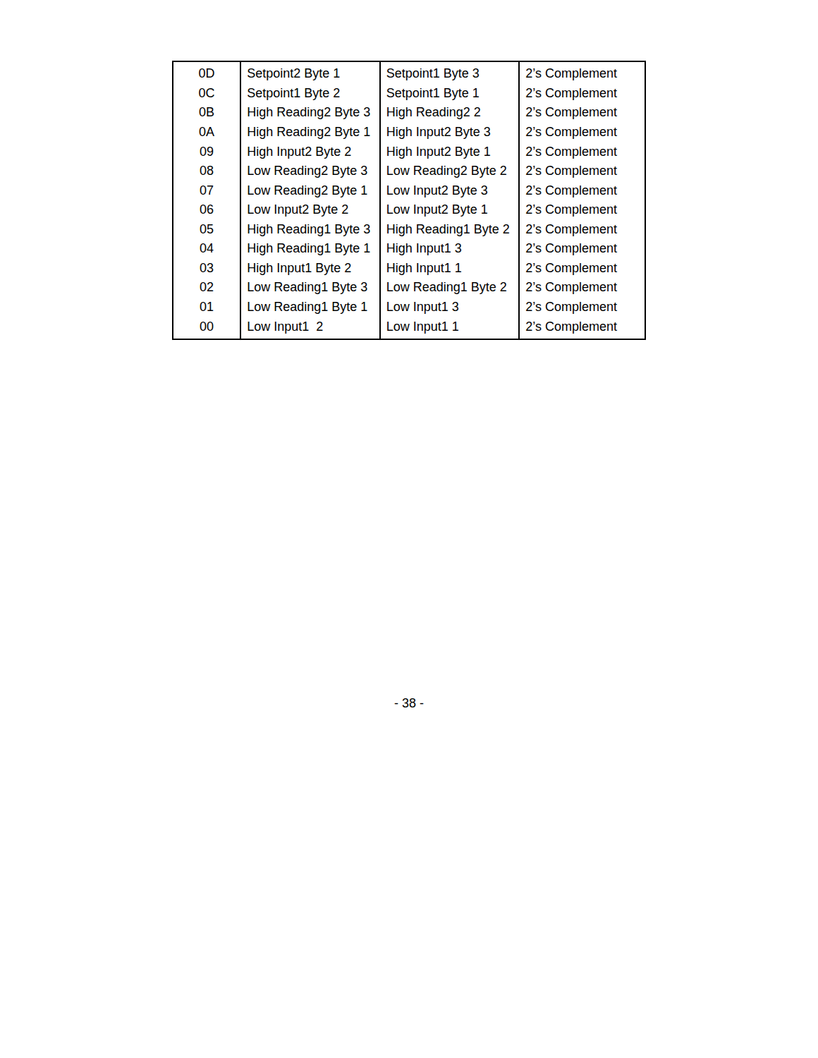| 0D | Setpoint2 Byte 1 | Setpoint1 Byte 3 | 2’s Complement |
| 0C | Setpoint1 Byte 2 | Setpoint1 Byte 1 | 2’s Complement |
| 0B | High Reading2 Byte 3 | High Reading2 2 | 2’s Complement |
| 0A | High Reading2 Byte 1 | High Input2 Byte 3 | 2’s Complement |
| 09 | High Input2 Byte 2 | High Input2 Byte 1 | 2’s Complement |
| 08 | Low Reading2 Byte 3 | Low Reading2 Byte 2 | 2’s Complement |
| 07 | Low Reading2 Byte 1 | Low Input2 Byte 3 | 2’s Complement |
| 06 | Low Input2 Byte 2 | Low Input2 Byte 1 | 2’s Complement |
| 05 | High Reading1 Byte 3 | High Reading1 Byte 2 | 2’s Complement |
| 04 | High Reading1 Byte 1 | High Input1 3 | 2’s Complement |
| 03 | High Input1 Byte 2 | High Input1 1 | 2’s Complement |
| 02 | Low Reading1 Byte 3 | Low Reading1 Byte 2 | 2’s Complement |
| 01 | Low Reading1 Byte 1 | Low Input1 3 | 2’s Complement |
| 00 | Low Input1 2 | Low Input1 1 | 2’s Complement |
- 38 -